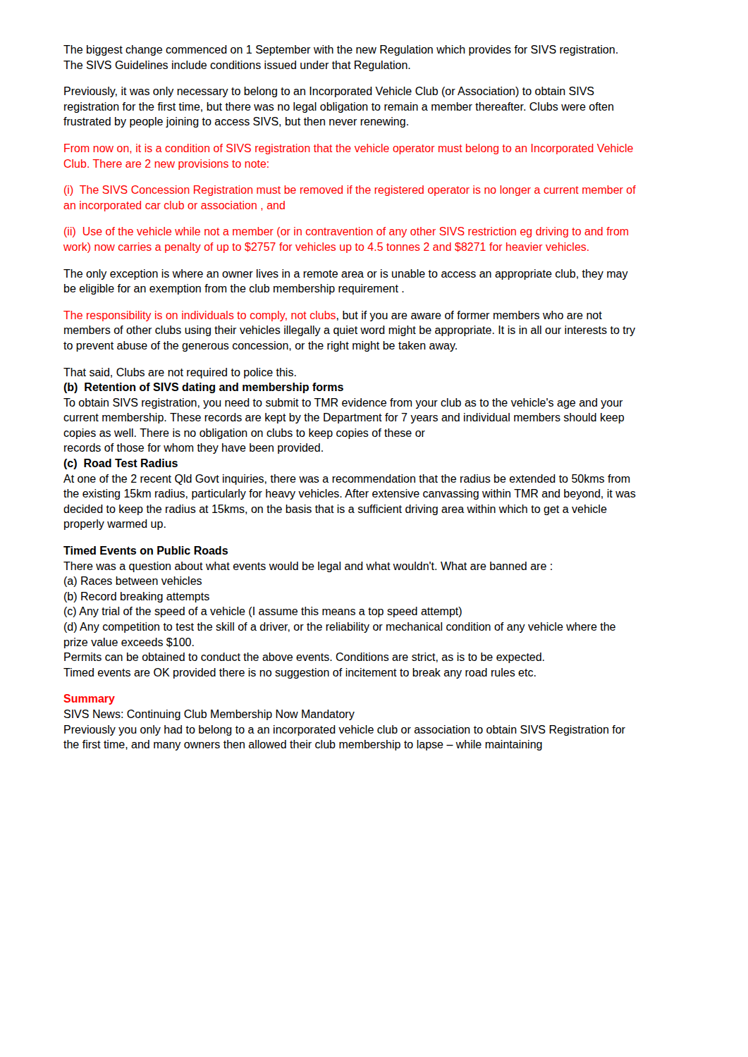The biggest change commenced on 1 September with the new Regulation which provides for SIVS registration. The SIVS Guidelines include conditions issued under that Regulation.
Previously, it was only necessary to belong to an Incorporated Vehicle Club (or Association) to obtain SIVS registration for the first time, but there was no legal obligation to remain a member thereafter. Clubs were often frustrated by people joining to access SIVS, but then never renewing.
From now on, it is a condition of SIVS registration that the vehicle operator must belong to an Incorporated Vehicle Club. There are 2 new provisions to note:
(i) The SIVS Concession Registration must be removed if the registered operator is no longer a current member of an incorporated car club or association , and
(ii) Use of the vehicle while not a member (or in contravention of any other SIVS restriction eg driving to and from work) now carries a penalty of up to $2757 for vehicles up to 4.5 tonnes 2 and $8271 for heavier vehicles.
The only exception is where an owner lives in a remote area or is unable to access an appropriate club, they may be eligible for an exemption from the club membership requirement .
The responsibility is on individuals to comply, not clubs, but if you are aware of former members who are not members of other clubs using their vehicles illegally a quiet word might be appropriate. It is in all our interests to try to prevent abuse of the generous concession, or the right might be taken away.
That said, Clubs are not required to police this.
(b) Retention of SIVS dating and membership forms
To obtain SIVS registration, you need to submit to TMR evidence from your club as to the vehicle's age and your current membership. These records are kept by the Department for 7 years and individual members should keep copies as well. There is no obligation on clubs to keep copies of these or
records of those for whom they have been provided.
(c) Road Test Radius
At one of the 2 recent Qld Govt inquiries, there was a recommendation that the radius be extended to 50kms from the existing 15km radius, particularly for heavy vehicles. After extensive canvassing within TMR and beyond, it was decided to keep the radius at 15kms, on the basis that is a sufficient driving area within which to get a vehicle properly warmed up.
Timed Events on Public Roads
There was a question about what events would be legal and what wouldn't. What are banned are :
(a) Races between vehicles
(b) Record breaking attempts
(c) Any trial of the speed of a vehicle (I assume this means a top speed attempt)
(d) Any competition to test the skill of a driver, or the reliability or mechanical condition of any vehicle where the prize value exceeds $100.
Permits can be obtained to conduct the above events. Conditions are strict, as is to be expected.
Timed events are OK provided there is no suggestion of incitement to break any road rules etc.
Summary
SIVS News: Continuing Club Membership Now Mandatory
Previously you only had to belong to a an incorporated vehicle club or association to obtain SIVS Registration for the first time, and many owners then allowed their club membership to lapse – while maintaining